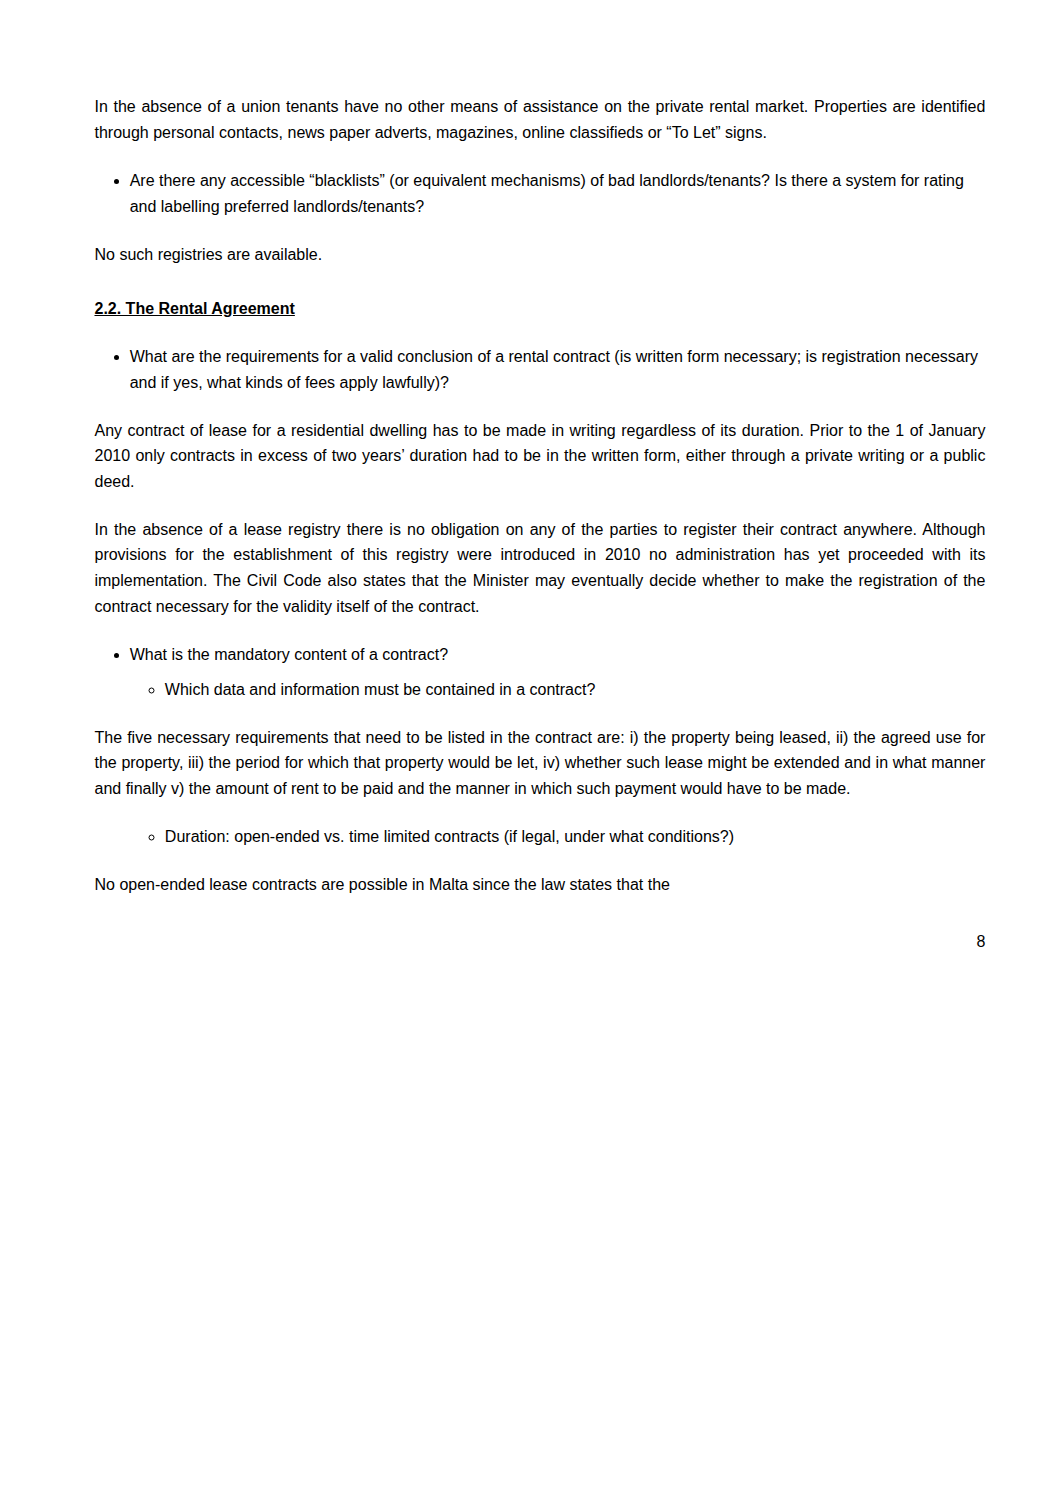In the absence of a union tenants have no other means of assistance on the private rental market. Properties are identified through personal contacts, news paper adverts, magazines, online classifieds or “To Let” signs.
Are there any accessible “blacklists” (or equivalent mechanisms) of bad landlords/tenants? Is there a system for rating and labelling preferred landlords/tenants?
No such registries are available.
2.2. The Rental Agreement
What are the requirements for a valid conclusion of a rental contract (is written form necessary; is registration necessary and if yes, what kinds of fees apply lawfully)?
Any contract of lease for a residential dwelling has to be made in writing regardless of its duration. Prior to the 1 of January 2010 only contracts in excess of two years’ duration had to be in the written form, either through a private writing or a public deed.
In the absence of a lease registry there is no obligation on any of the parties to register their contract anywhere. Although provisions for the establishment of this registry were introduced in 2010 no administration has yet proceeded with its implementation. The Civil Code also states that the Minister may eventually decide whether to make the registration of the contract necessary for the validity itself of the contract.
What is the mandatory content of a contract?
Which data and information must be contained in a contract?
The five necessary requirements that need to be listed in the contract are: i) the property being leased, ii) the agreed use for the property, iii) the period for which that property would be let, iv) whether such lease might be extended and in what manner and finally v) the amount of rent to be paid and the manner in which such payment would have to be made.
Duration: open-ended vs. time limited contracts (if legal, under what conditions?)
No open-ended lease contracts are possible in Malta since the law states that the
8